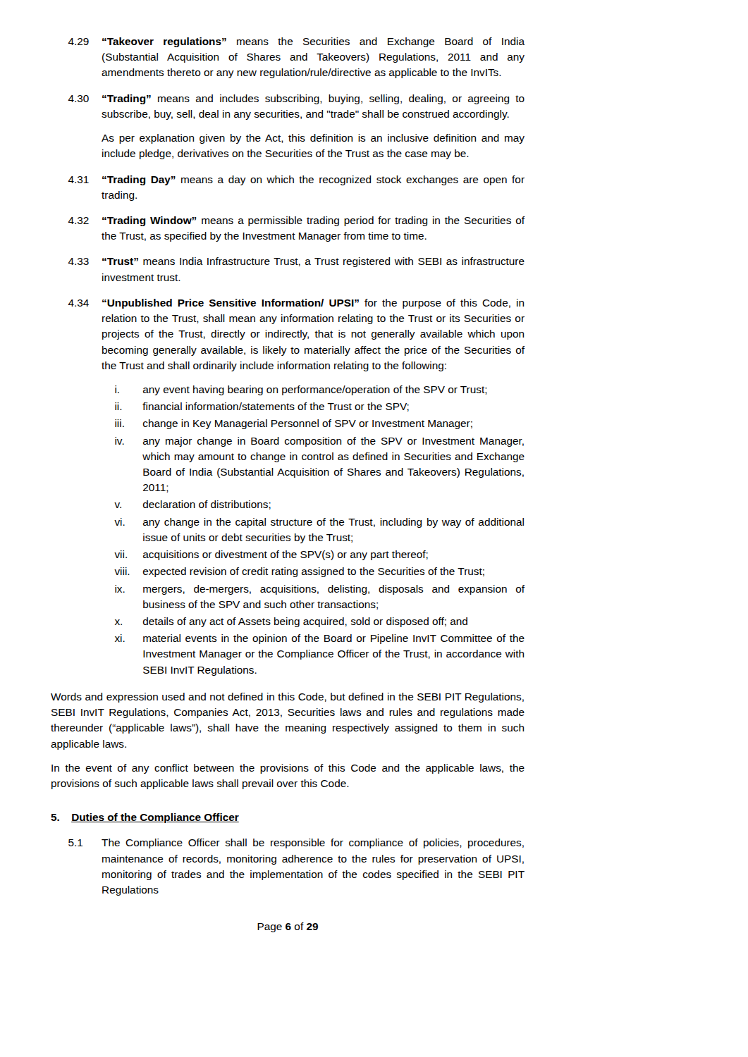4.29
“Takeover regulations” means the Securities and Exchange Board of India (Substantial Acquisition of Shares and Takeovers) Regulations, 2011 and any amendments thereto or any new regulation/rule/directive as applicable to the InvITs.
4.30
“Trading” means and includes subscribing, buying, selling, dealing, or agreeing to subscribe, buy, sell, deal in any securities, and "trade" shall be construed accordingly.
As per explanation given by the Act, this definition is an inclusive definition and may include pledge, derivatives on the Securities of the Trust as the case may be.
4.31
“Trading Day” means a day on which the recognized stock exchanges are open for trading.
4.32
“Trading Window” means a permissible trading period for trading in the Securities of the Trust, as specified by the Investment Manager from time to time.
4.33
“Trust” means India Infrastructure Trust, a Trust registered with SEBI as infrastructure investment trust.
4.34
“Unpublished Price Sensitive Information/ UPSI” for the purpose of this Code, in relation to the Trust, shall mean any information relating to the Trust or its Securities or projects of the Trust, directly or indirectly, that is not generally available which upon becoming generally available, is likely to materially affect the price of the Securities of the Trust and shall ordinarily include information relating to the following:
i. any event having bearing on performance/operation of the SPV or Trust;
ii. financial information/statements of the Trust or the SPV;
iii. change in Key Managerial Personnel of SPV or Investment Manager;
iv. any major change in Board composition of the SPV or Investment Manager, which may amount to change in control as defined in Securities and Exchange Board of India (Substantial Acquisition of Shares and Takeovers) Regulations, 2011;
v. declaration of distributions;
vi. any change in the capital structure of the Trust, including by way of additional issue of units or debt securities by the Trust;
vii. acquisitions or divestment of the SPV(s) or any part thereof;
viii. expected revision of credit rating assigned to the Securities of the Trust;
ix. mergers, de-mergers, acquisitions, delisting, disposals and expansion of business of the SPV and such other transactions;
x. details of any act of Assets being acquired, sold or disposed off; and
xi. material events in the opinion of the Board or Pipeline InvIT Committee of the Investment Manager or the Compliance Officer of the Trust, in accordance with SEBI InvIT Regulations.
Words and expression used and not defined in this Code, but defined in the SEBI PIT Regulations, SEBI InvIT Regulations, Companies Act, 2013, Securities laws and rules and regulations made thereunder (“applicable laws”), shall have the meaning respectively assigned to them in such applicable laws.
In the event of any conflict between the provisions of this Code and the applicable laws, the provisions of such applicable laws shall prevail over this Code.
5. Duties of the Compliance Officer
5.1
The Compliance Officer shall be responsible for compliance of policies, procedures, maintenance of records, monitoring adherence to the rules for preservation of UPSI, monitoring of trades and the implementation of the codes specified in the SEBI PIT Regulations
Page 6 of 29